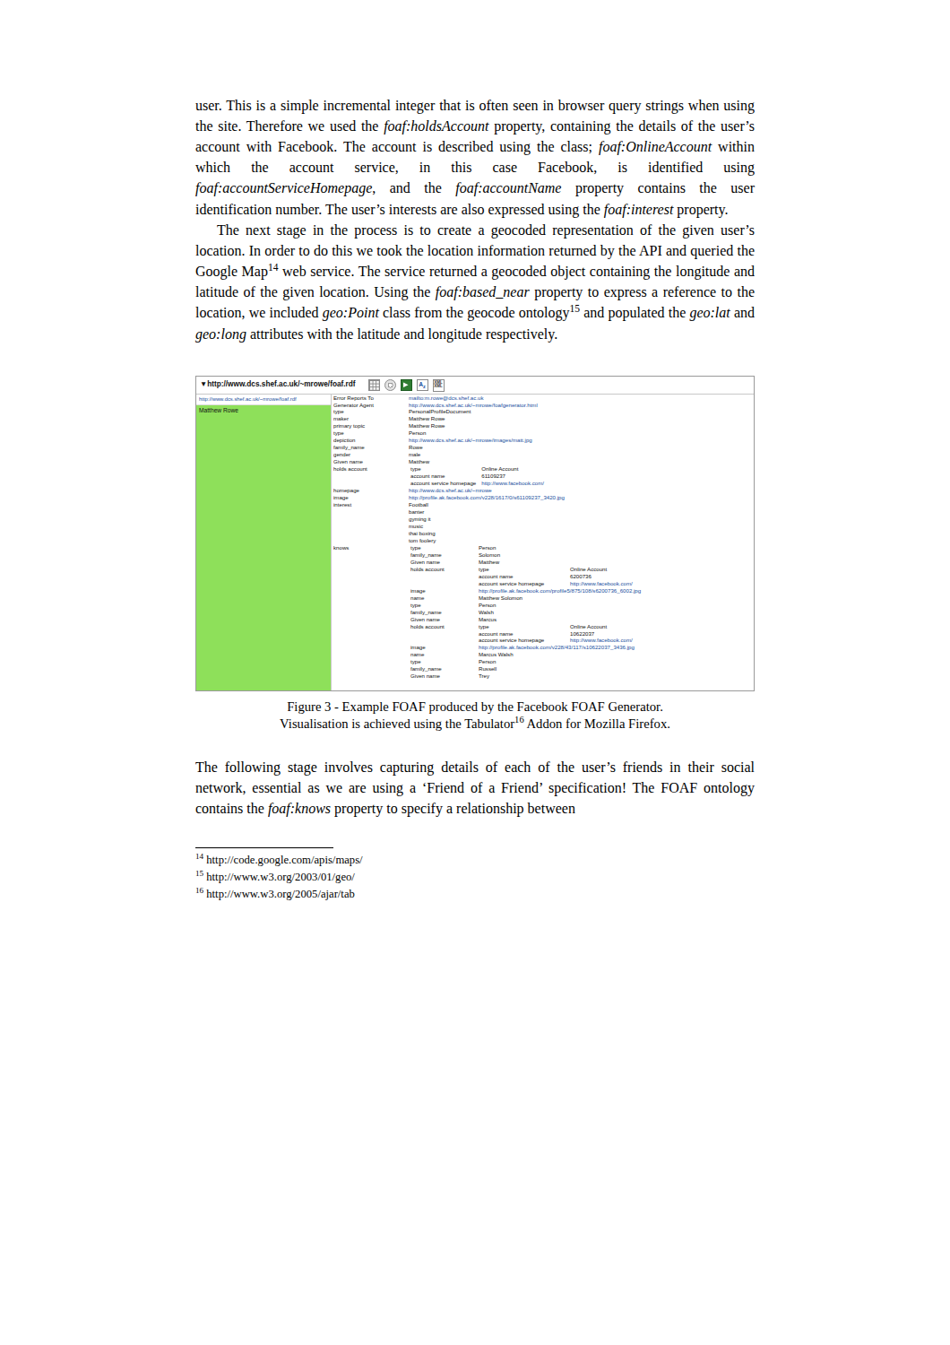user. This is a simple incremental integer that is often seen in browser query strings when using the site. Therefore we used the foaf:holdsAccount property, containing the details of the user’s account with Facebook. The account is described using the class; foaf:OnlineAccount within which the account service, in this case Facebook, is identified using foaf:accountServiceHomepage, and the foaf:accountName property contains the user identification number. The user’s interests are also expressed using the foaf:interest property.
The next stage in the process is to create a geocoded representation of the given user’s location. In order to do this we took the location information returned by the API and queried the Google Map14 web service. The service returned a geocoded object containing the longitude and latitude of the given location. Using the foaf:based_near property to express a reference to the location, we included geo:Point class from the geocode ontology15 and populated the geo:lat and geo:long attributes with the latitude and longitude respectively.
▼http://www.dcs.shef.ac.uk/~mrowe/foaf.rdf Az XML
XML
http://www.dcs.shef.ac.uk/~mrowe/foaf.rdf
Matthew Rowe
| Error Reports To | mailto:m.rowe@dcs.shef.ac.uk |
| Generator Agent | http://www.dcs.shef.ac.uk/~mrowe/foafgenerator.html |
| type | PersonalProfileDocument |
| maker | Matthew Rowe |
| primary topic | Matthew Rowe |
| type | Person |
| depiction | http://www.dcs.shef.ac.uk/~mrowe/images/matt.jpg |
| family_name | Rowe |
| gender | male |
| Given name | Matthew |
| holds account | / type / Online Account / / account name / 61109237 / / account service homepage / http://www.facebook.com/ / |
| homepage | http://www.dcs.shef.ac.uk/~mrowe |
| image | http://profile.ak.facebook.com/v228/1617/0/s61109237_3420.jpg |
| interest | Football |
| | banter |
| | gyming it |
| | music |
| | thai boxing |
| | tom foolery |
| knows | / type / Person / / / family_name / Solomon / / / Given name / Matthew / / / holds account / type / Online Account / / / account name / 6200736 / / / account service homepage / http://www.facebook.com/ / / image / http://profile.ak.facebook.com/profile5/875/108/s6200736_6002.jpg / / name / Matthew Solomon / / type / Person / / family_name / Walsh / / Given name / Marcus / / holds account / type / Online Account / / / account name / 10622037 / / / account service homepage / http://www.facebook.com/ / / image / http://profile.ak.facebook.com/v228/43/117/s10622037_3436.jpg / / name / Marcus Walsh / / type / Person / / family_name / Russell / / Given name / Trey / |
Figure 3 - Example FOAF produced by the Facebook FOAF Generator.
Visualisation is achieved using the Tabulator16 Addon for Mozilla Firefox.
The following stage involves capturing details of each of the user’s friends in their social network, essential as we are using a ‘Friend of a Friend’ specification! The FOAF ontology contains the foaf:knows property to specify a relationship between
14 http://code.google.com/apis/maps/
15 http://www.w3.org/2003/01/geo/
16 http://www.w3.org/2005/ajar/tab